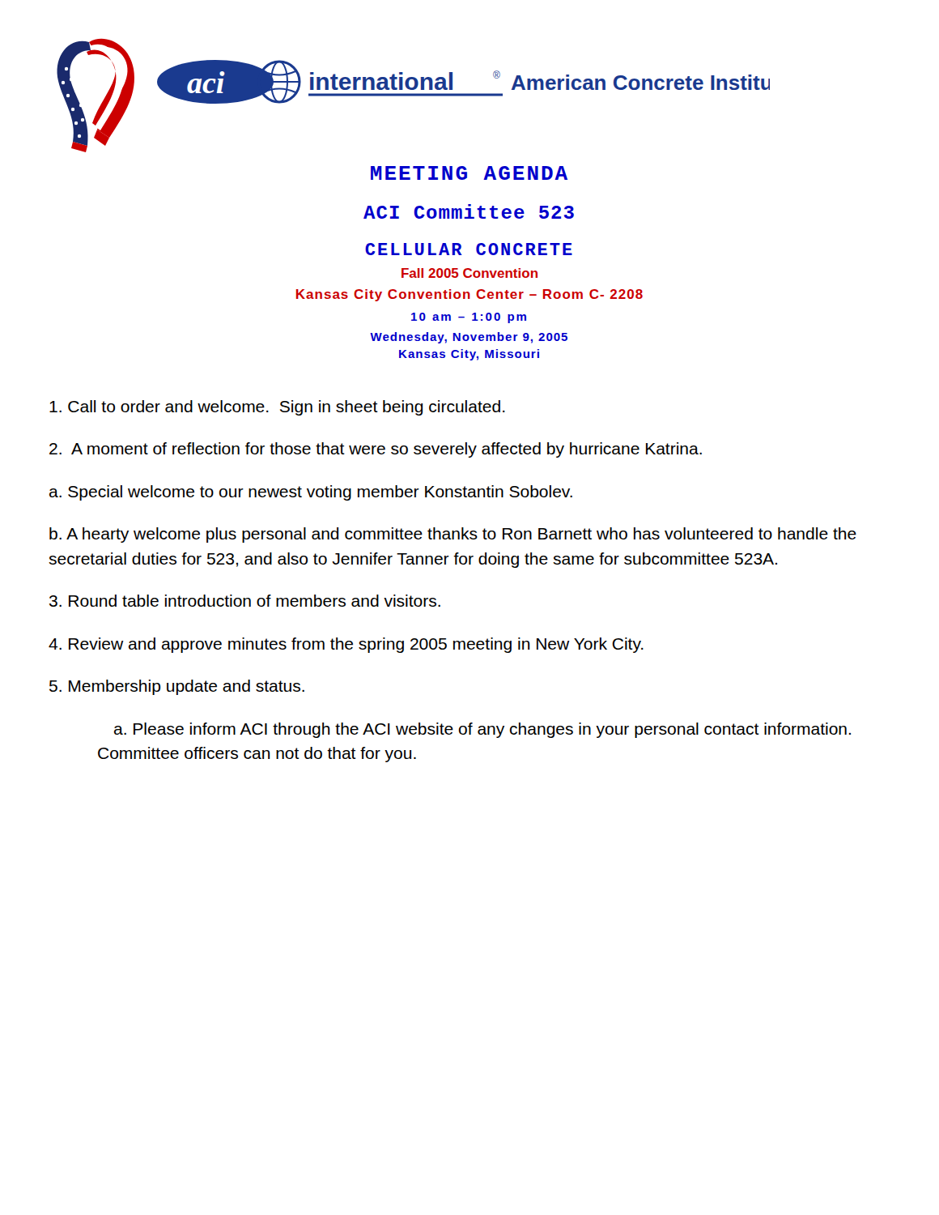aci international ® American Concrete Institute
MEETING AGENDA
ACI Committee 523
CELLULAR CONCRETE
Fall 2005 Convention
Kansas City Convention Center – Room C- 2208
10 am – 1:00 pm
Wednesday, November 9, 2005
Kansas City, Missouri
1. Call to order and welcome. Sign in sheet being circulated.
2. A moment of reflection for those that were so severely affected by hurricane Katrina.
a. Special welcome to our newest voting member Konstantin Sobolev.
b. A hearty welcome plus personal and committee thanks to Ron Barnett who has volunteered to handle the secretarial duties for 523, and also to Jennifer Tanner for doing the same for subcommittee 523A.
3. Round table introduction of members and visitors.
4. Review and approve minutes from the spring 2005 meeting in New York City.
5. Membership update and status.
a. Please inform ACI through the ACI website of any changes in your personal contact information. Committee officers can not do that for you.